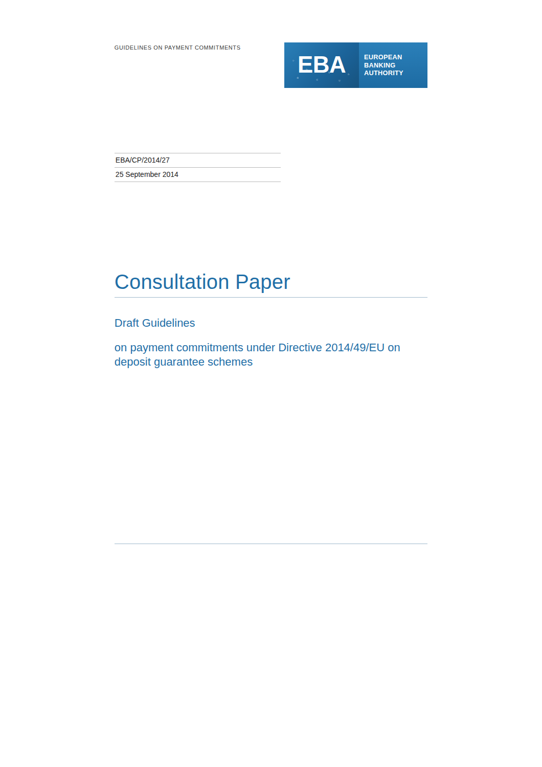Guidelines on payment commitments
EBA
European Banking Authority
EBA/CP/2014/27
25 September 2014
Consultation Paper
Draft Guidelines
on payment commitments under Directive 2014/49/EU on deposit guarantee schemes